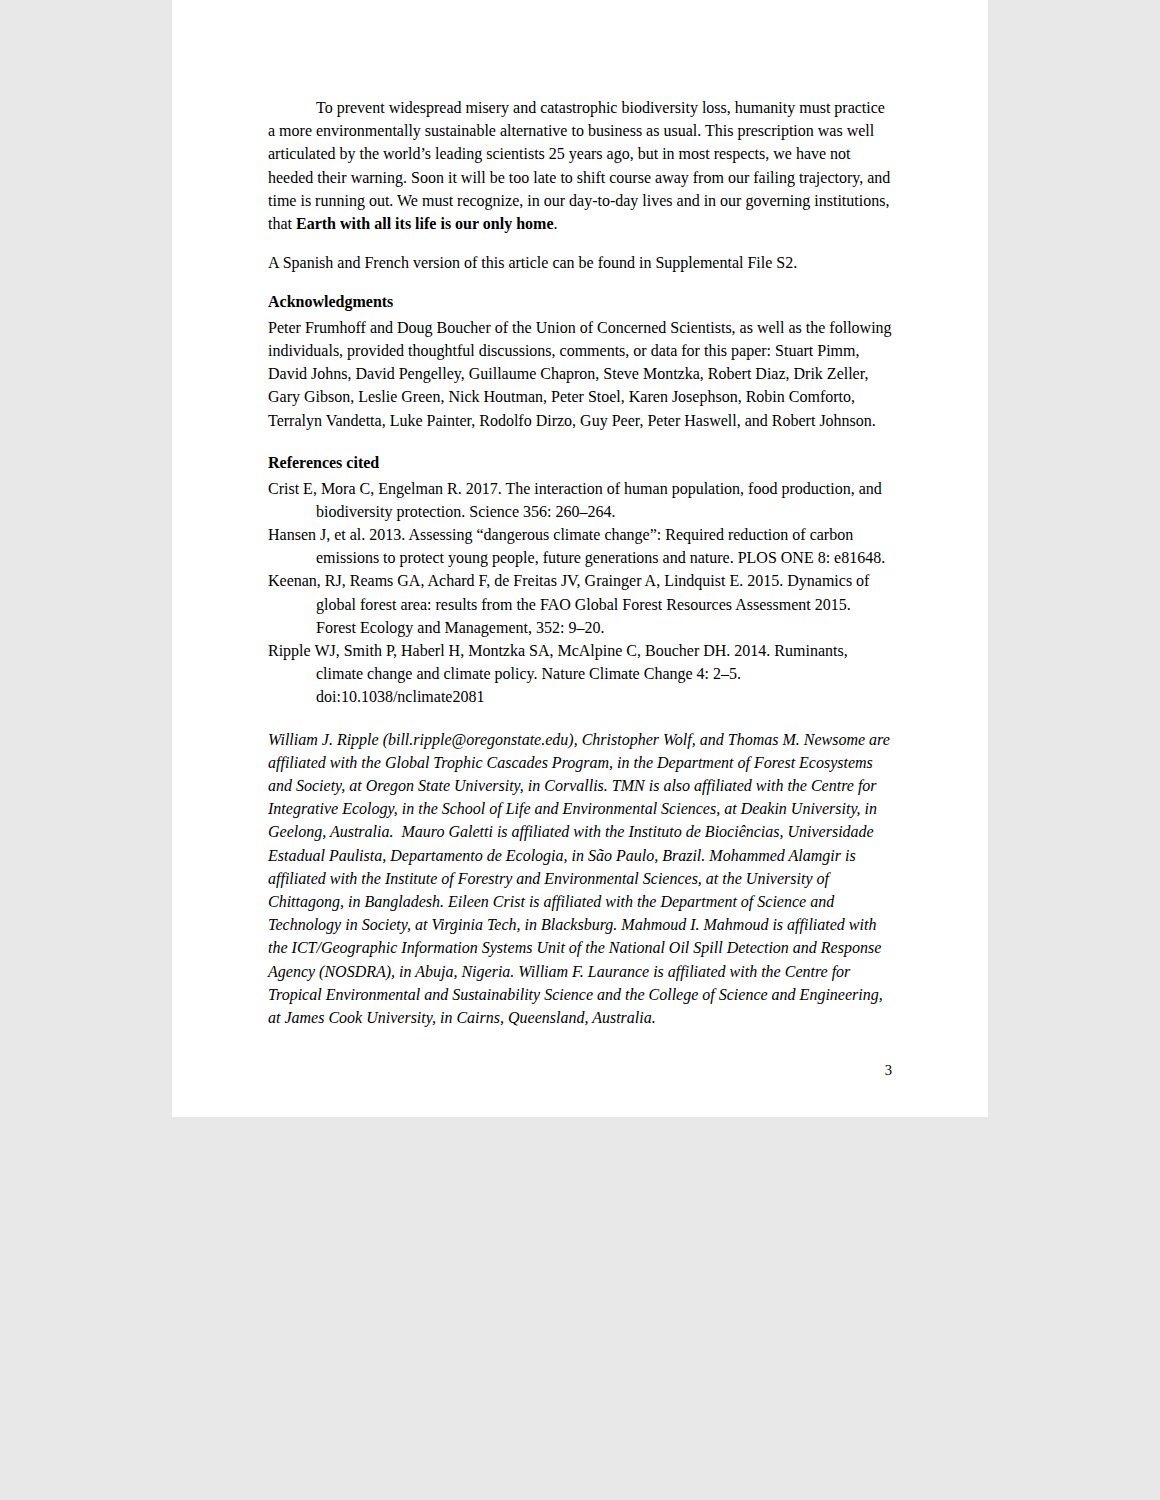To prevent widespread misery and catastrophic biodiversity loss, humanity must practice a more environmentally sustainable alternative to business as usual. This prescription was well articulated by the world’s leading scientists 25 years ago, but in most respects, we have not heeded their warning. Soon it will be too late to shift course away from our failing trajectory, and time is running out. We must recognize, in our day-to-day lives and in our governing institutions, that Earth with all its life is our only home.
A Spanish and French version of this article can be found in Supplemental File S2.
Acknowledgments
Peter Frumhoff and Doug Boucher of the Union of Concerned Scientists, as well as the following individuals, provided thoughtful discussions, comments, or data for this paper: Stuart Pimm, David Johns, David Pengelley, Guillaume Chapron, Steve Montzka, Robert Diaz, Drik Zeller, Gary Gibson, Leslie Green, Nick Houtman, Peter Stoel, Karen Josephson, Robin Comforto, Terralyn Vandetta, Luke Painter, Rodolfo Dirzo, Guy Peer, Peter Haswell, and Robert Johnson.
References cited
Crist E, Mora C, Engelman R. 2017. The interaction of human population, food production, and biodiversity protection. Science 356: 260–264.
Hansen J, et al. 2013. Assessing “dangerous climate change”: Required reduction of carbon emissions to protect young people, future generations and nature. PLOS ONE 8: e81648.
Keenan, RJ, Reams GA, Achard F, de Freitas JV, Grainger A, Lindquist E. 2015. Dynamics of global forest area: results from the FAO Global Forest Resources Assessment 2015. Forest Ecology and Management, 352: 9–20.
Ripple WJ, Smith P, Haberl H, Montzka SA, McAlpine C, Boucher DH. 2014. Ruminants, climate change and climate policy. Nature Climate Change 4: 2–5. doi:10.1038/nclimate2081
William J. Ripple (bill.ripple@oregonstate.edu), Christopher Wolf, and Thomas M. Newsome are affiliated with the Global Trophic Cascades Program, in the Department of Forest Ecosystems and Society, at Oregon State University, in Corvallis. TMN is also affiliated with the Centre for Integrative Ecology, in the School of Life and Environmental Sciences, at Deakin University, in Geelong, Australia. Mauro Galetti is affiliated with the Instituto de Biociências, Universidade Estadual Paulista, Departamento de Ecologia, in São Paulo, Brazil. Mohammed Alamgir is affiliated with the Institute of Forestry and Environmental Sciences, at the University of Chittagong, in Bangladesh. Eileen Crist is affiliated with the Department of Science and Technology in Society, at Virginia Tech, in Blacksburg. Mahmoud I. Mahmoud is affiliated with the ICT/Geographic Information Systems Unit of the National Oil Spill Detection and Response Agency (NOSDRA), in Abuja, Nigeria. William F. Laurance is affiliated with the Centre for Tropical Environmental and Sustainability Science and the College of Science and Engineering, at James Cook University, in Cairns, Queensland, Australia.
3